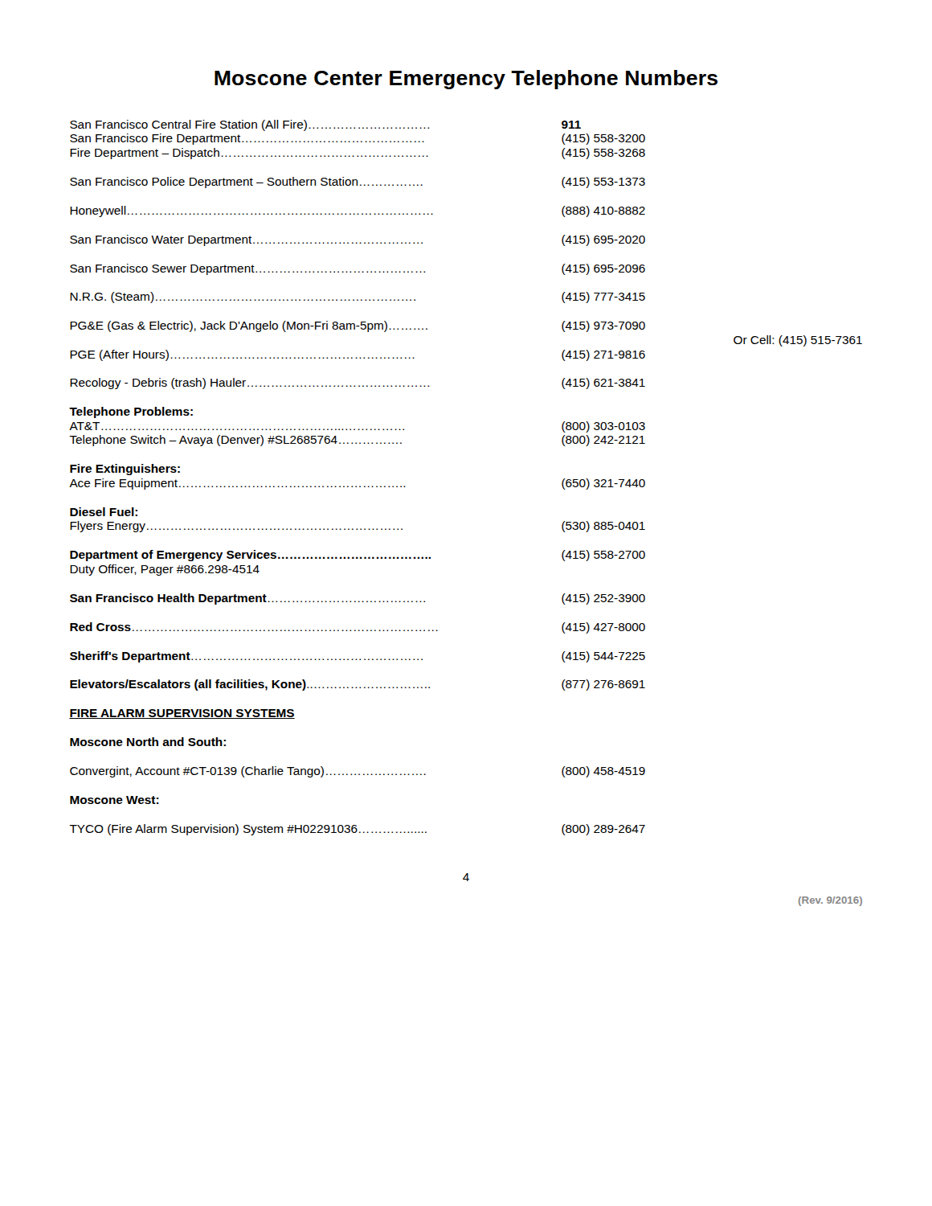Moscone Center Emergency Telephone Numbers
| San Francisco Central Fire Station (All Fire) ………………………… | 911 |
| San Francisco Fire Department ……………………………………… | (415) 558-3200 |
| Fire Department – Dispatch …………………………………………… | (415) 558-3268 |
| San Francisco Police Department – Southern Station ……………. | (415) 553-1373 |
| Honeywell ………………………………………………………………… | (888) 410-8882 |
| San Francisco Water Department …………………………………… | (415) 695-2020 |
| San Francisco Sewer Department …………………………………… | (415) 695-2096 |
| N.R.G. (Steam) ………………………………………………………. | (415) 777-3415 |
| PG&E (Gas & Electric), Jack D'Angelo (Mon-Fri 8am-5pm) ………. | (415) 973-7090 |
| | Or Cell: (415) 515-7361 |
| PGE (After Hours) …………………………………………………… | (415) 271-9816 |
| Recology - Debris (trash) Hauler ……………………………………… | (415) 621-3841 |
| Telephone Problems: | |
| AT&T …………………………………………………...…………… | (800) 303-0103 |
| Telephone Switch – Avaya (Denver) #SL2685764 ……………. | (800) 242-2121 |
| Fire Extinguishers: | |
| Ace Fire Equipment ……………………………………………….. | (650) 321-7440 |
| Diesel Fuel: | |
| Flyers Energy ……………………………………………………… | (530) 885-0401 |
| Department of Emergency Services ……………………………….. | (415) 558-2700 |
| Duty Officer, Pager #866.298-4514 | |
| San Francisco Health Department ………………………………… | (415) 252-3900 |
| Red Cross ………………………………………………………………… | (415) 427-8000 |
| Sheriff's Department ………………………………………………… | (415) 544-7225 |
| Elevators/Escalators (all facilities, Kone) ..……………………….. | (877) 276-8691 |
| FIRE ALARM SUPERVISION SYSTEMS | |
| Moscone North and South: | |
| Convergint, Account #CT-0139 (Charlie Tango) ……………………. | (800) 458-4519 |
| Moscone West: | |
| TYCO (Fire Alarm Supervision) System #H02291036 …………...... | (800) 289-2647 |
4
(Rev. 9/2016)